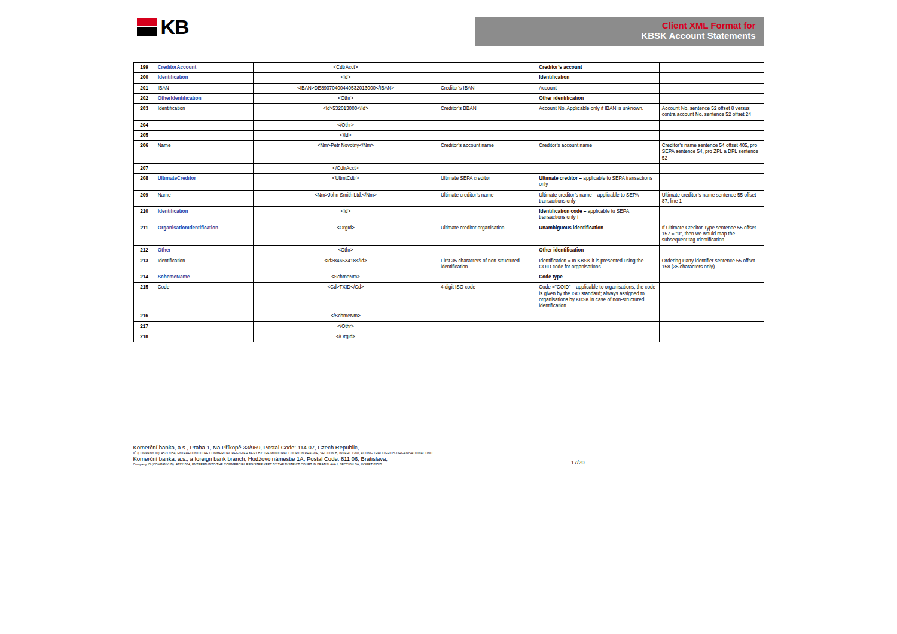KB
Client XML Format for
KBSK Account Statements
| 199 | CreditorAccount | <CdtrAcct> | | Creditor’s account | |
| 200 | Identification | <Id> | | Identification | |
| 201 | IBAN | <IBAN>DE89370400440532013000</IBAN> | Creditor’s IBAN | Account | |
| 202 | OtherIdentification | <Othr> | | Other identification | |
| 203 | Identification | <Id>532013000</Id> | Creditor’s BBAN | Account No. Applicable only if IBAN is unknown. | Account No. sentence 52 offset 8 versus contra account No. sentence 52 offset 24 |
| 204 | | </Othr> | | | |
| 205 | | </Id> | | | |
| 206 | Name | <Nm>Petr Novotny</Nm> | Creditor’s account name | Creditor’s account name | Creditor’s name sentence 54 offset 405, pro SEPA sentence 54, pro ZPL a DPL sentence 52 |
| 207 | | </CdtrAcct> | | | |
| 208 | UltimateCreditor | <UltmtCdtr> | Ultimate SEPA creditor | Ultimate creditor – applicable to SEPA transactions only | |
| 209 | Name | <Nm>John Smith Ltd.</Nm> | Ultimate creditor’s name | Ultimate creditor’s name – applicable to SEPA transactions only | Ultimate creditor’s name sentence 55 offset 87, line 1 |
| 210 | Identification | <Id> | | Identification code – applicable to SEPA transactions only í | |
| 211 | OrganisationIdentification | <OrgId> | Ultimate creditor organisation | Unambiguous identification | If Ultimate Creditor Type sentence 55 offset 157 = "0", then we would map the subsequent tag Identification |
| 212 | Other | <Othr> | | Other identification | |
| 213 | Identification | <Id>84653418</Id> | First 35 characters of non-structured identification | Identification = In KBSK it is presented using the COID code for organisations | Ordering Party identifier sentence 55 offset 158 (35 characters only) |
| 214 | SchemeName | <SchmeNm> | | Code type | |
| 215 | Code | <Cd>TXID</Cd> | 4 digit ISO code | Code ="COID" – applicable to organisations; the code is given by the ISO standard; always assigned to organisations by KBSK in case of non-structured identification | |
| 216 | | </SchmeNm> | | | |
| 217 | | </Othr> | | | |
| 218 | | </OrgId> | | | |
Komerční banka, a.s., Praha 1, Na Příkopě 33/969, Postal Code: 114 07, Czech Republic,
IČ (COMPANY ID): 45317054, ENTERED INTO THE COMMERCIAL REGISTER KEPT BY THE MUNICIPAL COURT IN PRAGUE, SECTION B, INSERT 1360, ACTING THROUGH ITS ORGANISATIONAL UNIT
Komerční banka, a.s., a foreign bank branch, Hodžovo námestie 1A, Postal Code: 811 06, Bratislava,
Company ID (COMPANY ID): 47231564, ENTERED INTO THE COMMERCIAL REGISTER KEPT BY THE DISTRICT COURT IN BRATISLAVA I, SECTION SA, INSERT 835/B
17/20